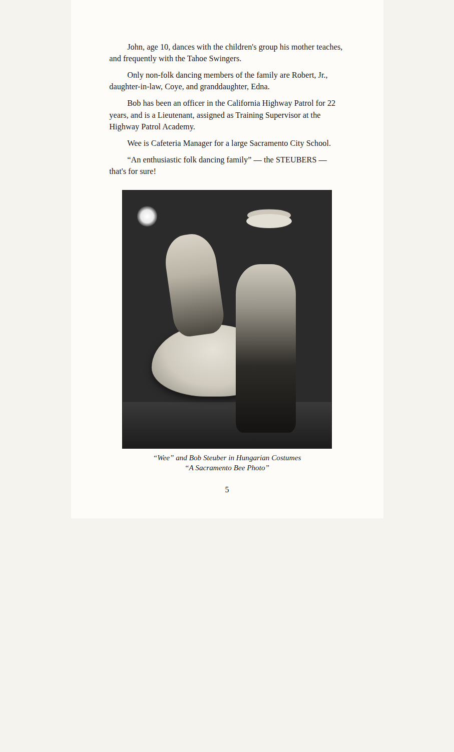John, age 10, dances with the children's group his mother teaches, and frequently with the Tahoe Swingers.
Only non-folk dancing members of the family are Robert, Jr., daughter-in-law, Coye, and granddaughter, Edna.
Bob has been an officer in the California Highway Patrol for 22 years, and is a Lieutenant, assigned as Training Supervisor at the Highway Patrol Academy.
Wee is Cafeteria Manager for a large Sacramento City School.
“An enthusiastic folk dancing family” — the STEUBERS — that's for sure!
“Wee” and Bob Steuber in Hungarian Costumes
“A Sacramento Bee Photo”
5